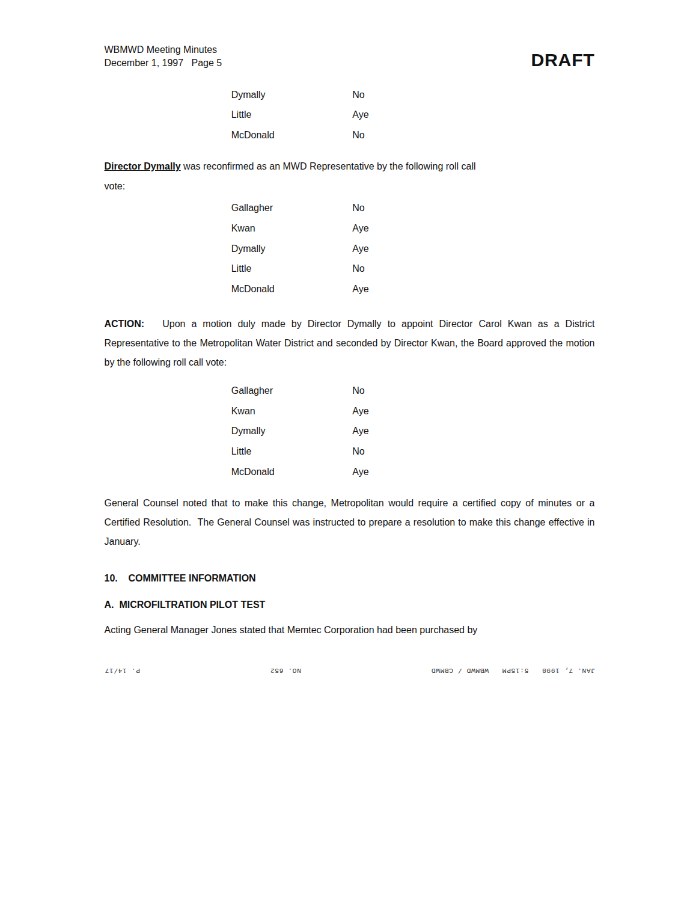WBMWD Meeting Minutes
December 1, 1997 Page 5
DRAFT
| Dymally | No |
| Little | Aye |
| McDonald | No |
Director Dymally was reconfirmed as an MWD Representative by the following roll call
vote:
| Gallagher | No |
| Kwan | Aye |
| Dymally | Aye |
| Little | No |
| McDonald | Aye |
ACTION: Upon a motion duly made by Director Dymally to appoint Director Carol Kwan as a District Representative to the Metropolitan Water District and seconded by Director Kwan, the Board approved the motion by the following roll call vote:
| Gallagher | No |
| Kwan | Aye |
| Dymally | Aye |
| Little | No |
| McDonald | Aye |
General Counsel noted that to make this change, Metropolitan would require a certified copy of minutes or a Certified Resolution. The General Counsel was instructed to prepare a resolution to make this change effective in January.
10. COMMITTEE INFORMATION
A. MICROFILTRATION PILOT TEST
Acting General Manager Jones stated that Memtec Corporation had been purchased by
JAN. 7, 1998 5:15PM WBMWD / CBMWD NO. 652 P. 14/17